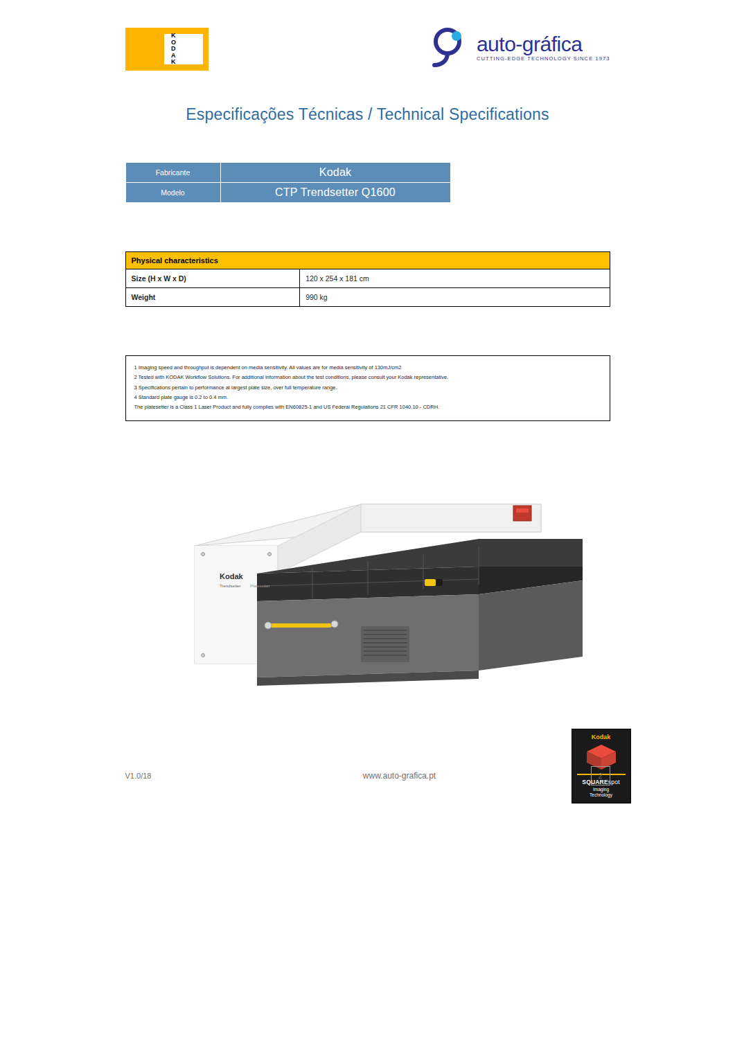K
O
D
A
K
auto-gráfica
CUTTING-EDGE TECHNOLOGY SINCE 1973
Especificações Técnicas / Technical Specifications
| Fabricante | Kodak |
| Modelo | CTP Trendsetter Q1600 |
| Physical characteristics |
| --- |
| Size (H x W x D) | 120 x 254 x 181 cm |
| Weight | 990 kg |
1 Imaging speed and throughput is dependent on media sensitivity. All values are for media sensitivity of 130mJ/cm2
2 Tested with KODAK Workflow Solutions. For additional information about the test conditions, please consult your Kodak representative.
3 Specifications pertain to performance at largest plate size, over full temperature range.
4 Standard plate gauge is 0.2 to 0.4 mm.
The platesetter is a Class 1 Laser Product and fully complies with EN60825-1 and US Federal Regulations 21 CFR 1040.10 - CDRH.
Kodak Trendsetter Platesetter
Kodak
SQUAREspot
Imaging
Technology
V1.0/18
www.auto-grafica.pt
2